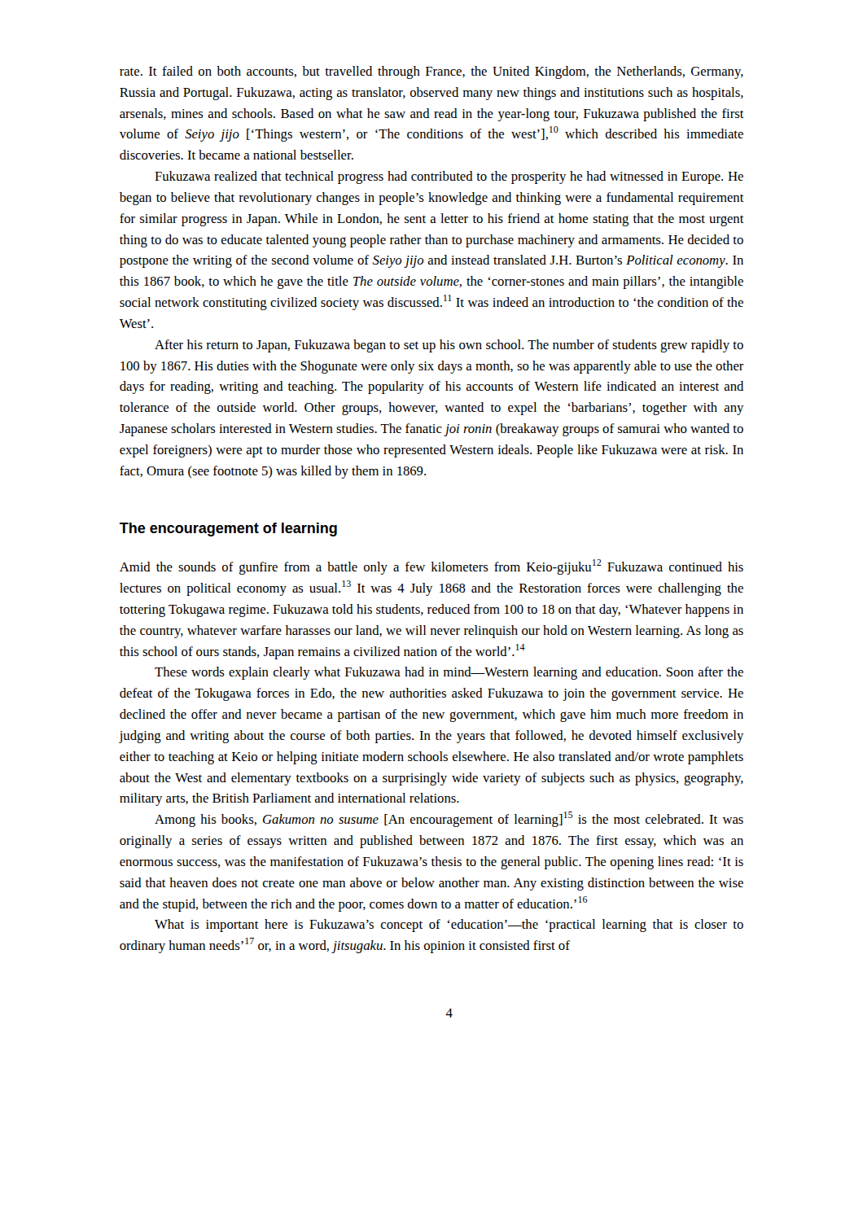rate. It failed on both accounts, but travelled through France, the United Kingdom, the Netherlands, Germany, Russia and Portugal. Fukuzawa, acting as translator, observed many new things and institutions such as hospitals, arsenals, mines and schools. Based on what he saw and read in the year-long tour, Fukuzawa published the first volume of Seiyo jijo [‘Things western’, or ‘The conditions of the west’],10 which described his immediate discoveries. It became a national bestseller.
Fukuzawa realized that technical progress had contributed to the prosperity he had witnessed in Europe. He began to believe that revolutionary changes in people’s knowledge and thinking were a fundamental requirement for similar progress in Japan. While in London, he sent a letter to his friend at home stating that the most urgent thing to do was to educate talented young people rather than to purchase machinery and armaments. He decided to postpone the writing of the second volume of Seiyo jijo and instead translated J.H. Burton’s Political economy. In this 1867 book, to which he gave the title The outside volume, the ‘corner-stones and main pillars’, the intangible social network constituting civilized society was discussed.11 It was indeed an introduction to ‘the condition of the West’.
After his return to Japan, Fukuzawa began to set up his own school. The number of students grew rapidly to 100 by 1867. His duties with the Shogunate were only six days a month, so he was apparently able to use the other days for reading, writing and teaching. The popularity of his accounts of Western life indicated an interest and tolerance of the outside world. Other groups, however, wanted to expel the ‘barbarians’, together with any Japanese scholars interested in Western studies. The fanatic joi ronin (breakaway groups of samurai who wanted to expel foreigners) were apt to murder those who represented Western ideals. People like Fukuzawa were at risk. In fact, Omura (see footnote 5) was killed by them in 1869.
The encouragement of learning
Amid the sounds of gunfire from a battle only a few kilometers from Keio-gijuku12 Fukuzawa continued his lectures on political economy as usual.13 It was 4 July 1868 and the Restoration forces were challenging the tottering Tokugawa regime. Fukuzawa told his students, reduced from 100 to 18 on that day, ‘Whatever happens in the country, whatever warfare harasses our land, we will never relinquish our hold on Western learning. As long as this school of ours stands, Japan remains a civilized nation of the world’.14
These words explain clearly what Fukuzawa had in mind—Western learning and education. Soon after the defeat of the Tokugawa forces in Edo, the new authorities asked Fukuzawa to join the government service. He declined the offer and never became a partisan of the new government, which gave him much more freedom in judging and writing about the course of both parties. In the years that followed, he devoted himself exclusively either to teaching at Keio or helping initiate modern schools elsewhere. He also translated and/or wrote pamphlets about the West and elementary textbooks on a surprisingly wide variety of subjects such as physics, geography, military arts, the British Parliament and international relations.
Among his books, Gakumon no susume [An encouragement of learning]15 is the most celebrated. It was originally a series of essays written and published between 1872 and 1876. The first essay, which was an enormous success, was the manifestation of Fukuzawa’s thesis to the general public. The opening lines read: ‘It is said that heaven does not create one man above or below another man. Any existing distinction between the wise and the stupid, between the rich and the poor, comes down to a matter of education.’16
What is important here is Fukuzawa’s concept of ‘education’—the ‘practical learning that is closer to ordinary human needs’17 or, in a word, jitsugaku. In his opinion it consisted first of
4